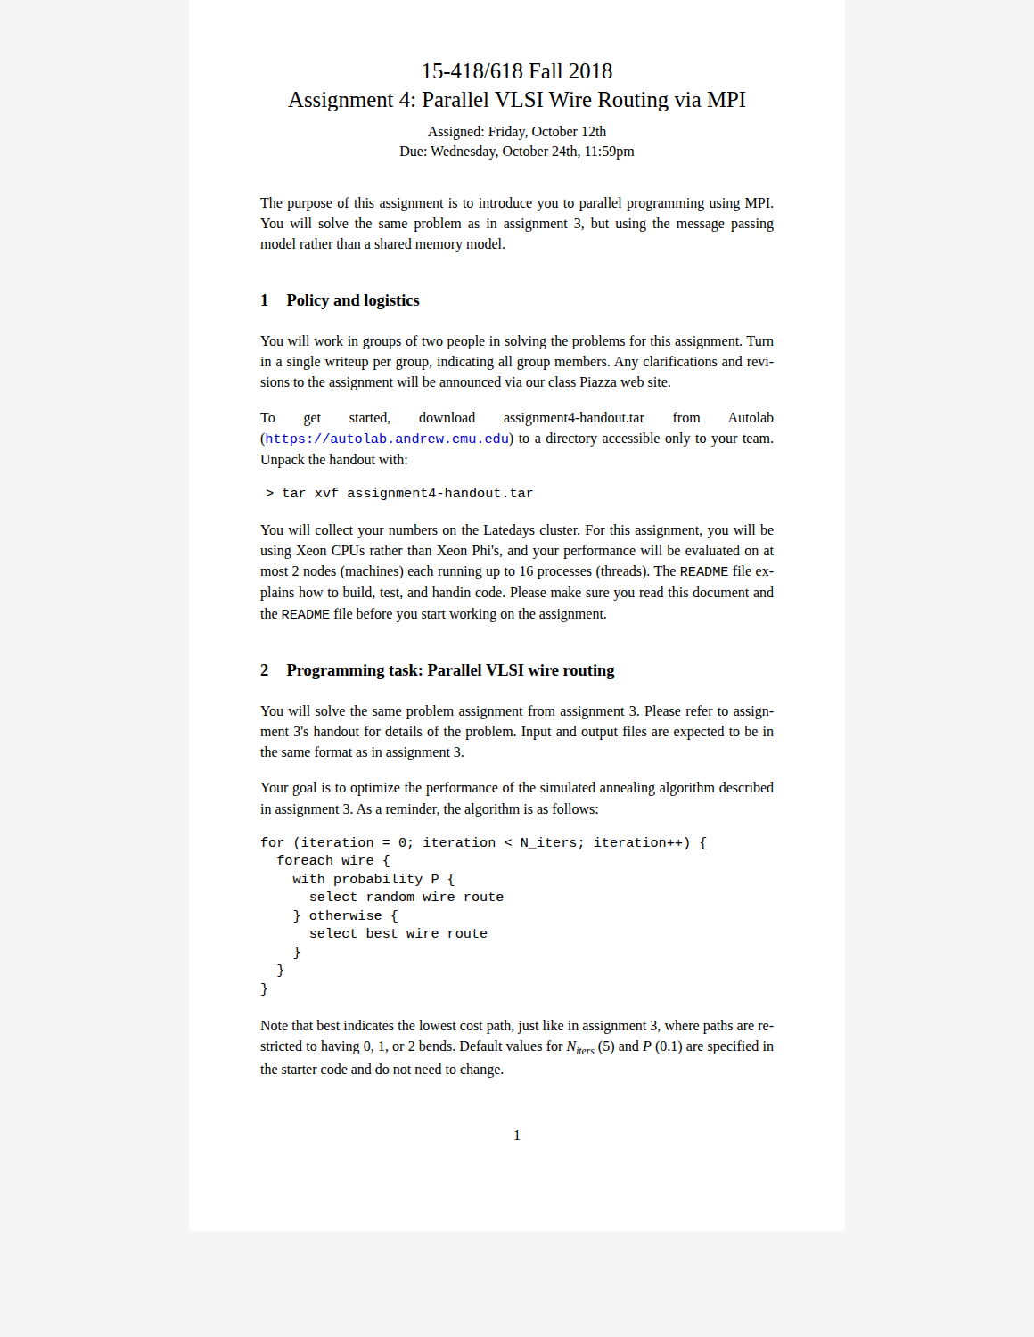15-418/618 Fall 2018 Assignment 4: Parallel VLSI Wire Routing via MPI
Assigned: Friday, October 12th
Due: Wednesday, October 24th, 11:59pm
The purpose of this assignment is to introduce you to parallel programming using MPI. You will solve the same problem as in assignment 3, but using the message passing model rather than a shared memory model.
1 Policy and logistics
You will work in groups of two people in solving the problems for this assignment. Turn in a single writeup per group, indicating all group members. Any clarifications and revisions to the assignment will be announced via our class Piazza web site.
To get started, download assignment4-handout.tar from Autolab (https://autolab.andrew.cmu.edu) to a directory accessible only to your team. Unpack the handout with:
> tar xvf assignment4-handout.tar
You will collect your numbers on the Latedays cluster. For this assignment, you will be using Xeon CPUs rather than Xeon Phi's, and your performance will be evaluated on at most 2 nodes (machines) each running up to 16 processes (threads). The README file explains how to build, test, and handin code. Please make sure you read this document and the README file before you start working on the assignment.
2 Programming task: Parallel VLSI wire routing
You will solve the same problem assignment from assignment 3. Please refer to assignment 3's handout for details of the problem. Input and output files are expected to be in the same format as in assignment 3.
Your goal is to optimize the performance of the simulated annealing algorithm described in assignment 3. As a reminder, the algorithm is as follows:
for (iteration = 0; iteration < N_iters; iteration++) {
  foreach wire {
    with probability P {
      select random wire route
    } otherwise {
      select best wire route
    }
  }
}
Note that best indicates the lowest cost path, just like in assignment 3, where paths are restricted to having 0, 1, or 2 bends. Default values for Niters (5) and P (0.1) are specified in the starter code and do not need to change.
1